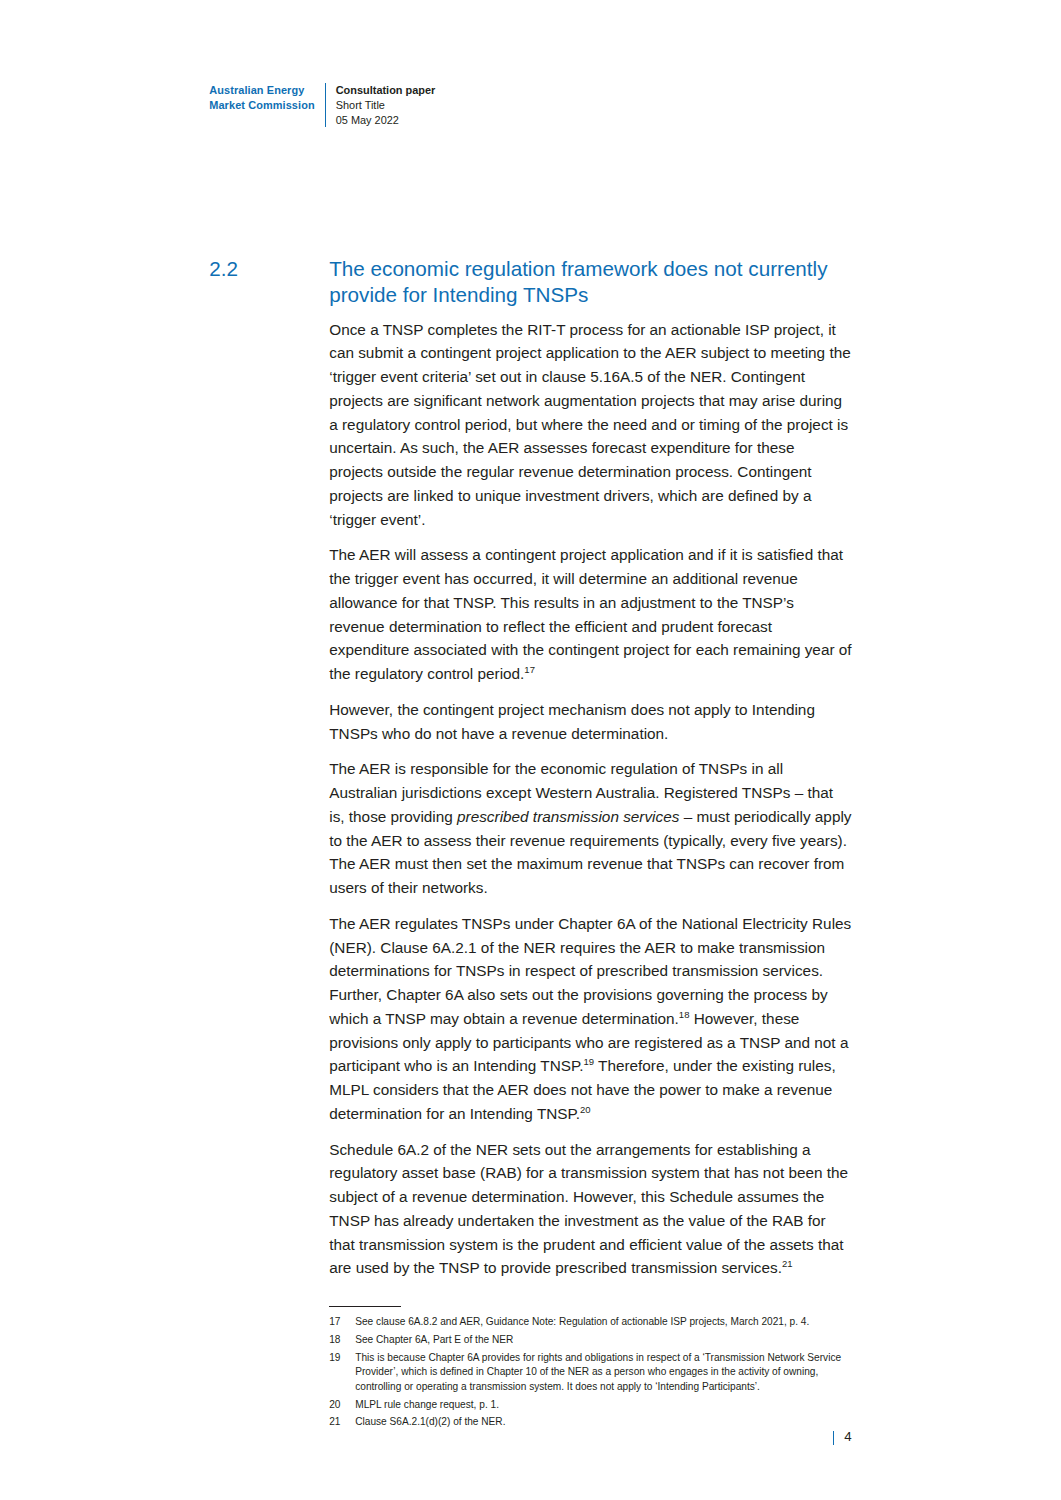Australian Energy
Market Commission
Consultation paper
Short Title
05 May 2022
2.2
The economic regulation framework does not currently provide for Intending TNSPs
Once a TNSP completes the RIT-T process for an actionable ISP project, it can submit a contingent project application to the AER subject to meeting the ‘trigger event criteria’ set out in clause 5.16A.5 of the NER. Contingent projects are significant network augmentation projects that may arise during a regulatory control period, but where the need and or timing of the project is uncertain. As such, the AER assesses forecast expenditure for these projects outside the regular revenue determination process. Contingent projects are linked to unique investment drivers, which are defined by a ‘trigger event’.
The AER will assess a contingent project application and if it is satisfied that the trigger event has occurred, it will determine an additional revenue allowance for that TNSP. This results in an adjustment to the TNSP’s revenue determination to reflect the efficient and prudent forecast expenditure associated with the contingent project for each remaining year of the regulatory control period.17
However, the contingent project mechanism does not apply to Intending TNSPs who do not have a revenue determination.
The AER is responsible for the economic regulation of TNSPs in all Australian jurisdictions except Western Australia. Registered TNSPs – that is, those providing prescribed transmission services – must periodically apply to the AER to assess their revenue requirements (typically, every five years). The AER must then set the maximum revenue that TNSPs can recover from users of their networks.
The AER regulates TNSPs under Chapter 6A of the National Electricity Rules (NER). Clause 6A.2.1 of the NER requires the AER to make transmission determinations for TNSPs in respect of prescribed transmission services. Further, Chapter 6A also sets out the provisions governing the process by which a TNSP may obtain a revenue determination.18 However, these provisions only apply to participants who are registered as a TNSP and not a participant who is an Intending TNSP.19 Therefore, under the existing rules, MLPL considers that the AER does not have the power to make a revenue determination for an Intending TNSP.20
Schedule 6A.2 of the NER sets out the arrangements for establishing a regulatory asset base (RAB) for a transmission system that has not been the subject of a revenue determination. However, this Schedule assumes the TNSP has already undertaken the investment as the value of the RAB for that transmission system is the prudent and efficient value of the assets that are used by the TNSP to provide prescribed transmission services.21
17
See clause 6A.8.2 and AER, Guidance Note: Regulation of actionable ISP projects, March 2021, p. 4.
18
See Chapter 6A, Part E of the NER
19
This is because Chapter 6A provides for rights and obligations in respect of a ‘Transmission Network Service Provider’, which is defined in Chapter 10 of the NER as a person who engages in the activity of owning, controlling or operating a transmission system. It does not apply to ‘Intending Participants’.
20
MLPL rule change request, p. 1.
21
Clause S6A.2.1(d)(2) of the NER.
4